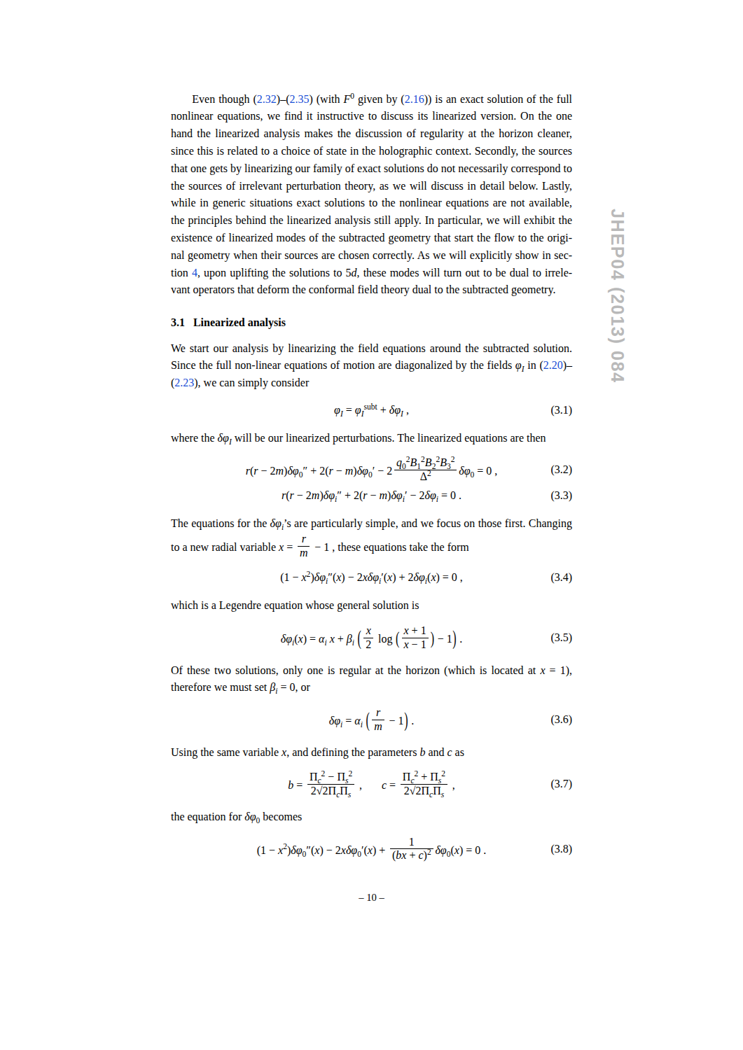JHEP04 (2013) 084
Even though (2.32)–(2.35) (with F0 given by (2.16)) is an exact solution of the full nonlinear equations, we find it instructive to discuss its linearized version. On the one hand the linearized analysis makes the discussion of regularity at the horizon cleaner, since this is related to a choice of state in the holographic context. Secondly, the sources that one gets by linearizing our family of exact solutions do not necessarily correspond to the sources of irrelevant perturbation theory, as we will discuss in detail below. Lastly, while in generic situations exact solutions to the nonlinear equations are not available, the principles behind the linearized analysis still apply. In particular, we will exhibit the existence of linearized modes of the subtracted geometry that start the flow to the original geometry when their sources are chosen correctly. As we will explicitly show in section 4, upon uplifting the solutions to 5d, these modes will turn out to be dual to irrelevant operators that deform the conformal field theory dual to the subtracted geometry.
3.1 Linearized analysis
We start our analysis by linearizing the field equations around the subtracted solution. Since the full non-linear equations of motion are diagonalized by the fields φI in (2.20)–(2.23), we can simply consider
φI = φIsubt + δφI ,
(3.1)
where the δφI will be our linearized perturbations. The linearized equations are then
r(r − 2m)δφ0″ + 2(r − m)δφ0′ − 2q02B12B22B32 Δ2 δφ0 = 0 ,
(3.2)
r(r − 2m)δφi″ + 2(r − m)δφi′ − 2δφi = 0 .
(3.3)
The equations for the δφi’s are particularly simple, and we focus on those first. Changing to a new radial variable x = rm − 1 , these equations take the form
(1 − x2)δφi″(x) − 2xδφi′(x) + 2δφi(x) = 0 ,
(3.4)
which is a Legendre equation whose general solution is
δφi(x) = αi x + βi (x 2 log (x + 1 x − 1) − 1) .
(3.5)
Of these two solutions, only one is regular at the horizon (which is located at x = 1), therefore we must set βi = 0, or
δφi = αi (rm − 1) .
(3.6)
Using the same variable x, and defining the parameters b and c as
b = Πc2 − Πs22√2 ΠcΠs , c = Πc2 + Πs22√2 ΠcΠs ,
(3.7)
the equation for δφ0 becomes
(1 − x2)δφ0″(x) − 2xδφ0′(x) + 1(bx + c)2 δφ0(x) = 0 .
(3.8)
– 10 –